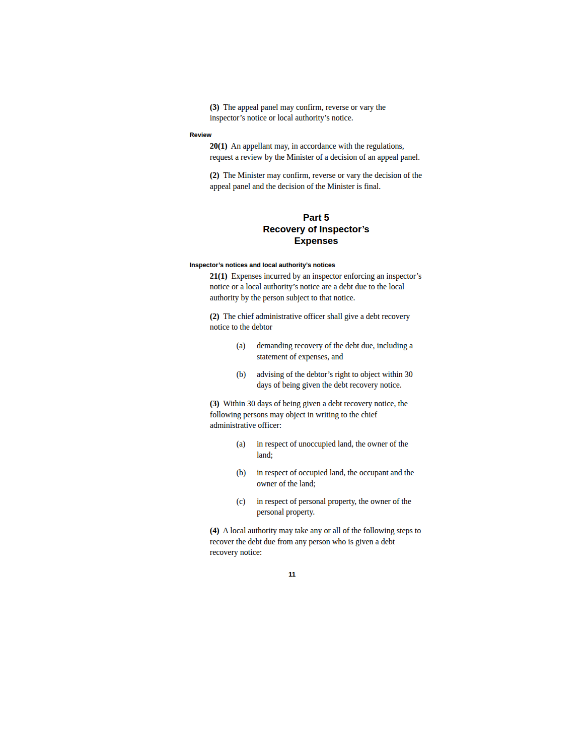(3) The appeal panel may confirm, reverse or vary the inspector’s notice or local authority’s notice.
Review
20(1) An appellant may, in accordance with the regulations, request a review by the Minister of a decision of an appeal panel.
(2) The Minister may confirm, reverse or vary the decision of the appeal panel and the decision of the Minister is final.
Part 5
Recovery of Inspector’s
Expenses
Inspector’s notices and local authority’s notices
21(1) Expenses incurred by an inspector enforcing an inspector’s notice or a local authority’s notice are a debt due to the local authority by the person subject to that notice.
(2) The chief administrative officer shall give a debt recovery notice to the debtor
(a) demanding recovery of the debt due, including a statement of expenses, and
(b) advising of the debtor’s right to object within 30 days of being given the debt recovery notice.
(3) Within 30 days of being given a debt recovery notice, the following persons may object in writing to the chief administrative officer:
(a) in respect of unoccupied land, the owner of the land;
(b) in respect of occupied land, the occupant and the owner of the land;
(c) in respect of personal property, the owner of the personal property.
(4) A local authority may take any or all of the following steps to recover the debt due from any person who is given a debt recovery notice:
11